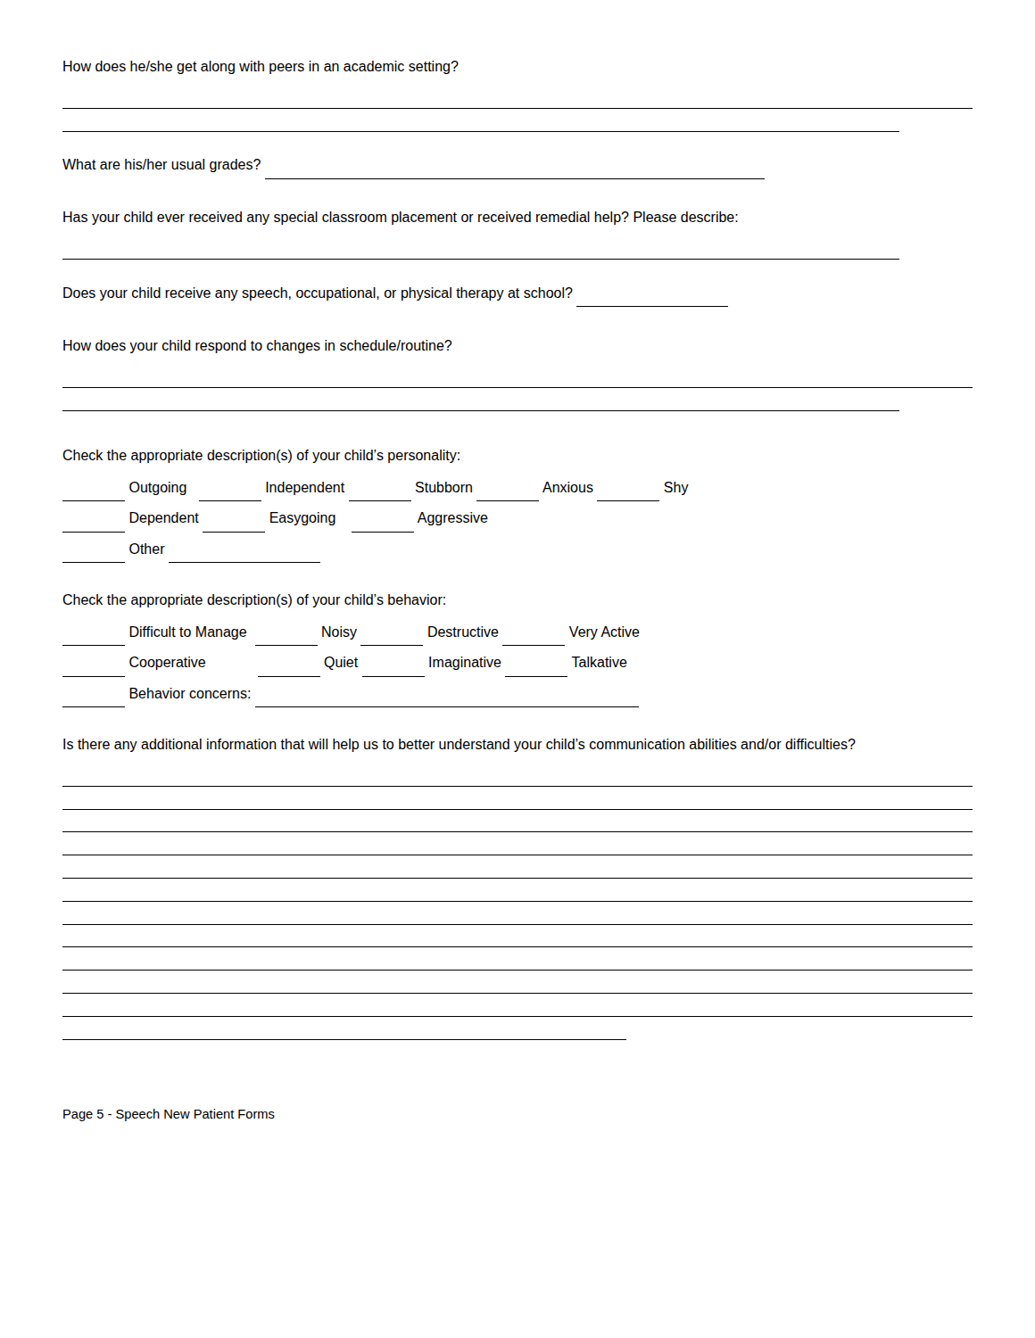How does he/she get along with peers in an academic setting?
What are his/her usual grades?
Has your child ever received any special classroom placement or received remedial help? Please describe:
Does your child receive any speech, occupational, or physical therapy at school?
How does your child respond to changes in schedule/routine?
Check the appropriate description(s) of your child’s personality:
Outgoing Independent Stubborn Anxious Shy
Dependent Easygoing Aggressive
Other
Check the appropriate description(s) of your child’s behavior:
Difficult to Manage Noisy Destructive Very Active
Cooperative Quiet Imaginative Talkative
Behavior concerns:
Is there any additional information that will help us to better understand your child’s communication abilities and/or difficulties?
Page 5 - Speech New Patient Forms